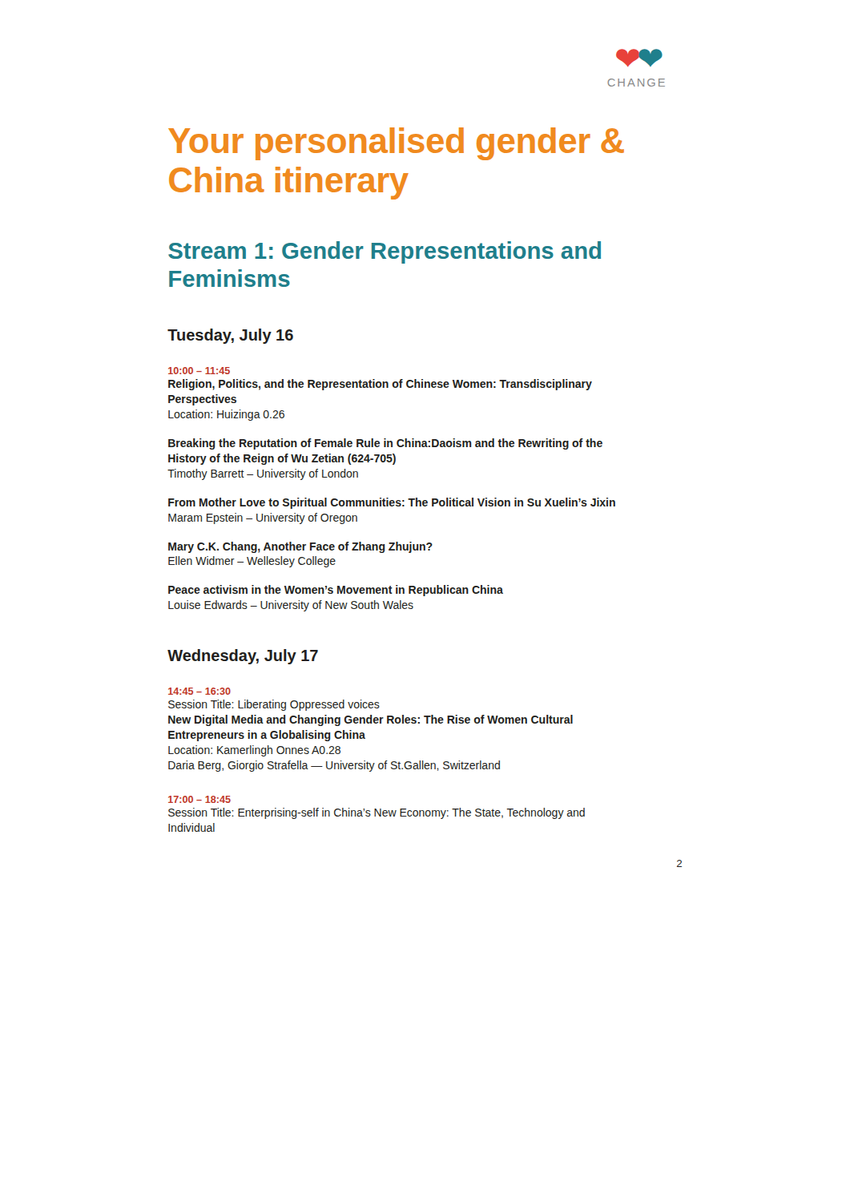❤❤
CHANGE
Your personalised gender &
China itinerary
Stream 1: Gender Representations and
Feminisms
Tuesday, July 16
10:00 – 11:45
Religion, Politics, and the Representation of Chinese Women: Transdisciplinary
Perspectives
Location: Huizinga 0.26
Breaking the Reputation of Female Rule in China:Daoism and the Rewriting of the
History of the Reign of Wu Zetian (624-705)
Timothy Barrett – University of London
From Mother Love to Spiritual Communities: The Political Vision in Su Xuelin’s Jixin
Maram Epstein – University of Oregon
Mary C.K. Chang, Another Face of Zhang Zhujun?
Ellen Widmer – Wellesley College
Peace activism in the Women’s Movement in Republican China
Louise Edwards – University of New South Wales
Wednesday, July 17
14:45 – 16:30
Session Title: Liberating Oppressed voices
New Digital Media and Changing Gender Roles: The Rise of Women Cultural
Entrepreneurs in a Globalising China
Location: Kamerlingh Onnes A0.28
Daria Berg, Giorgio Strafella — University of St.Gallen, Switzerland
17:00 – 18:45
Session Title: Enterprising-self in China’s New Economy: The State, Technology and
Individual
2